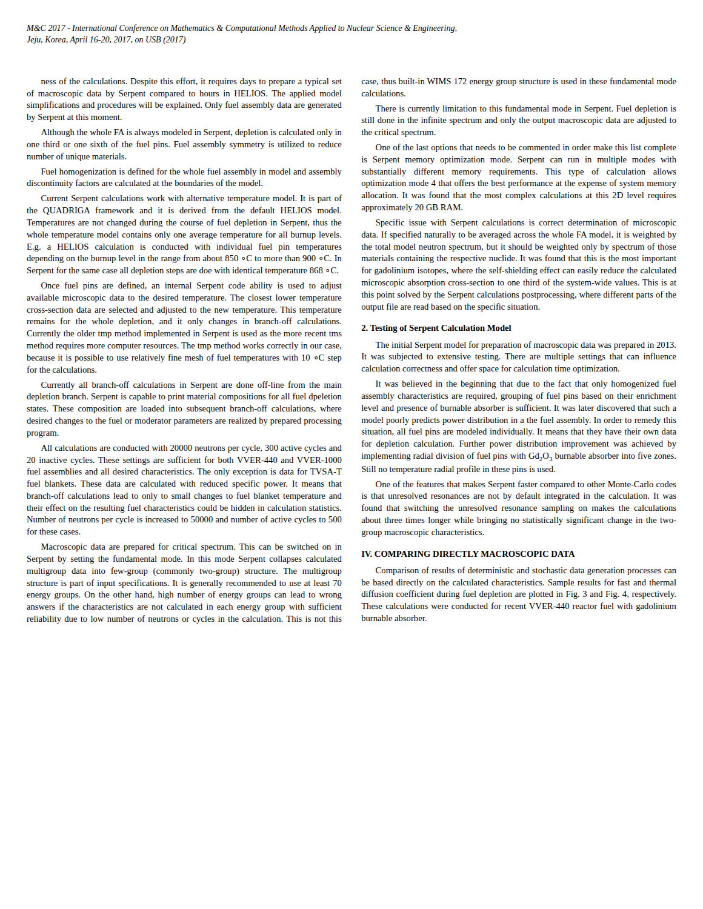M&C 2017 - International Conference on Mathematics & Computational Methods Applied to Nuclear Science & Engineering,
Jeju, Korea, April 16-20, 2017, on USB (2017)
ness of the calculations. Despite this effort, it requires days to prepare a typical set of macroscopic data by Serpent compared to hours in HELIOS. The applied model simplifications and procedures will be explained. Only fuel assembly data are generated by Serpent at this moment.
Although the whole FA is always modeled in Serpent, depletion is calculated only in one third or one sixth of the fuel pins. Fuel assembly symmetry is utilized to reduce number of unique materials.
Fuel homogenization is defined for the whole fuel assembly in model and assembly discontinuity factors are calculated at the boundaries of the model.
Current Serpent calculations work with alternative temperature model. It is part of the QUADRIGA framework and it is derived from the default HELIOS model. Temperatures are not changed during the course of fuel depletion in Serpent, thus the whole temperature model contains only one average temperature for all burnup levels. E.g. a HELIOS calculation is conducted with individual fuel pin temperatures depending on the burnup level in the range from about 850 ∘C to more than 900 ∘C. In Serpent for the same case all depletion steps are doe with identical temperature 868 ∘C.
Once fuel pins are defined, an internal Serpent code ability is used to adjust available microscopic data to the desired temperature. The closest lower temperature cross-section data are selected and adjusted to the new temperature. This temperature remains for the whole depletion, and it only changes in branch-off calculations. Currently the older tmp method implemented in Serpent is used as the more recent tms method requires more computer resources. The tmp method works correctly in our case, because it is possible to use relatively fine mesh of fuel temperatures with 10 ∘C step for the calculations.
Currently all branch-off calculations in Serpent are done off-line from the main depletion branch. Serpent is capable to print material compositions for all fuel dpeletion states. These composition are loaded into subsequent branch-off calculations, where desired changes to the fuel or moderator parameters are realized by prepared processing program.
All calculations are conducted with 20000 neutrons per cycle, 300 active cycles and 20 inactive cycles. These settings are sufficient for both VVER-440 and VVER-1000 fuel assemblies and all desired characteristics. The only exception is data for TVSA-T fuel blankets. These data are calculated with reduced specific power. It means that branch-off calculations lead to only to small changes to fuel blanket temperature and their effect on the resulting fuel characteristics could be hidden in calculation statistics. Number of neutrons per cycle is increased to 50000 and number of active cycles to 500 for these cases.
Macroscopic data are prepared for critical spectrum. This can be switched on in Serpent by setting the fundamental mode. In this mode Serpent collapses calculated multigroup data into few-group (commonly two-group) structure. The multigroup structure is part of input specifications. It is generally recommended to use at least 70 energy groups. On the other hand, high number of energy groups can lead to wrong answers if the characteristics are not calculated in each energy group with sufficient reliability due to low number of neutrons or cycles in the calculation. This is not this case, thus built-in WIMS 172 energy group structure is used in these fundamental mode calculations.
There is currently limitation to this fundamental mode in Serpent. Fuel depletion is still done in the infinite spectrum and only the output macroscopic data are adjusted to the critical spectrum.
One of the last options that needs to be commented in order make this list complete is Serpent memory optimization mode. Serpent can run in multiple modes with substantially different memory requirements. This type of calculation allows optimization mode 4 that offers the best performance at the expense of system memory allocation. It was found that the most complex calculations at this 2D level requires approximately 20 GB RAM.
Specific issue with Serpent calculations is correct determination of microscopic data. If specified naturally to be averaged across the whole FA model, it is weighted by the total model neutron spectrum, but it should be weighted only by spectrum of those materials containing the respective nuclide. It was found that this is the most important for gadolinium isotopes, where the self-shielding effect can easily reduce the calculated microscopic absorption cross-section to one third of the system-wide values. This is at this point solved by the Serpent calculations postprocessing, where different parts of the output file are read based on the specific situation.
2. Testing of Serpent Calculation Model
The initial Serpent model for preparation of macroscopic data was prepared in 2013. It was subjected to extensive testing. There are multiple settings that can influence calculation correctness and offer space for calculation time optimization.
It was believed in the beginning that due to the fact that only homogenized fuel assembly characteristics are required, grouping of fuel pins based on their enrichment level and presence of burnable absorber is sufficient. It was later discovered that such a model poorly predicts power distribution in a the fuel assembly. In order to remedy this situation, all fuel pins are modeled individually. It means that they have their own data for depletion calculation. Further power distribution improvement was achieved by implementing radial division of fuel pins with Gd2O3 burnable absorber into five zones. Still no temperature radial profile in these pins is used.
One of the features that makes Serpent faster compared to other Monte-Carlo codes is that unresolved resonances are not by default integrated in the calculation. It was found that switching the unresolved resonance sampling on makes the calculations about three times longer while bringing no statistically significant change in the two-group macroscopic characteristics.
IV. COMPARING DIRECTLY MACROSCOPIC DATA
Comparison of results of deterministic and stochastic data generation processes can be based directly on the calculated characteristics. Sample results for fast and thermal diffusion coefficient during fuel depletion are plotted in Fig. 3 and Fig. 4, respectively. These calculations were conducted for recent VVER-440 reactor fuel with gadolinium burnable absorber.